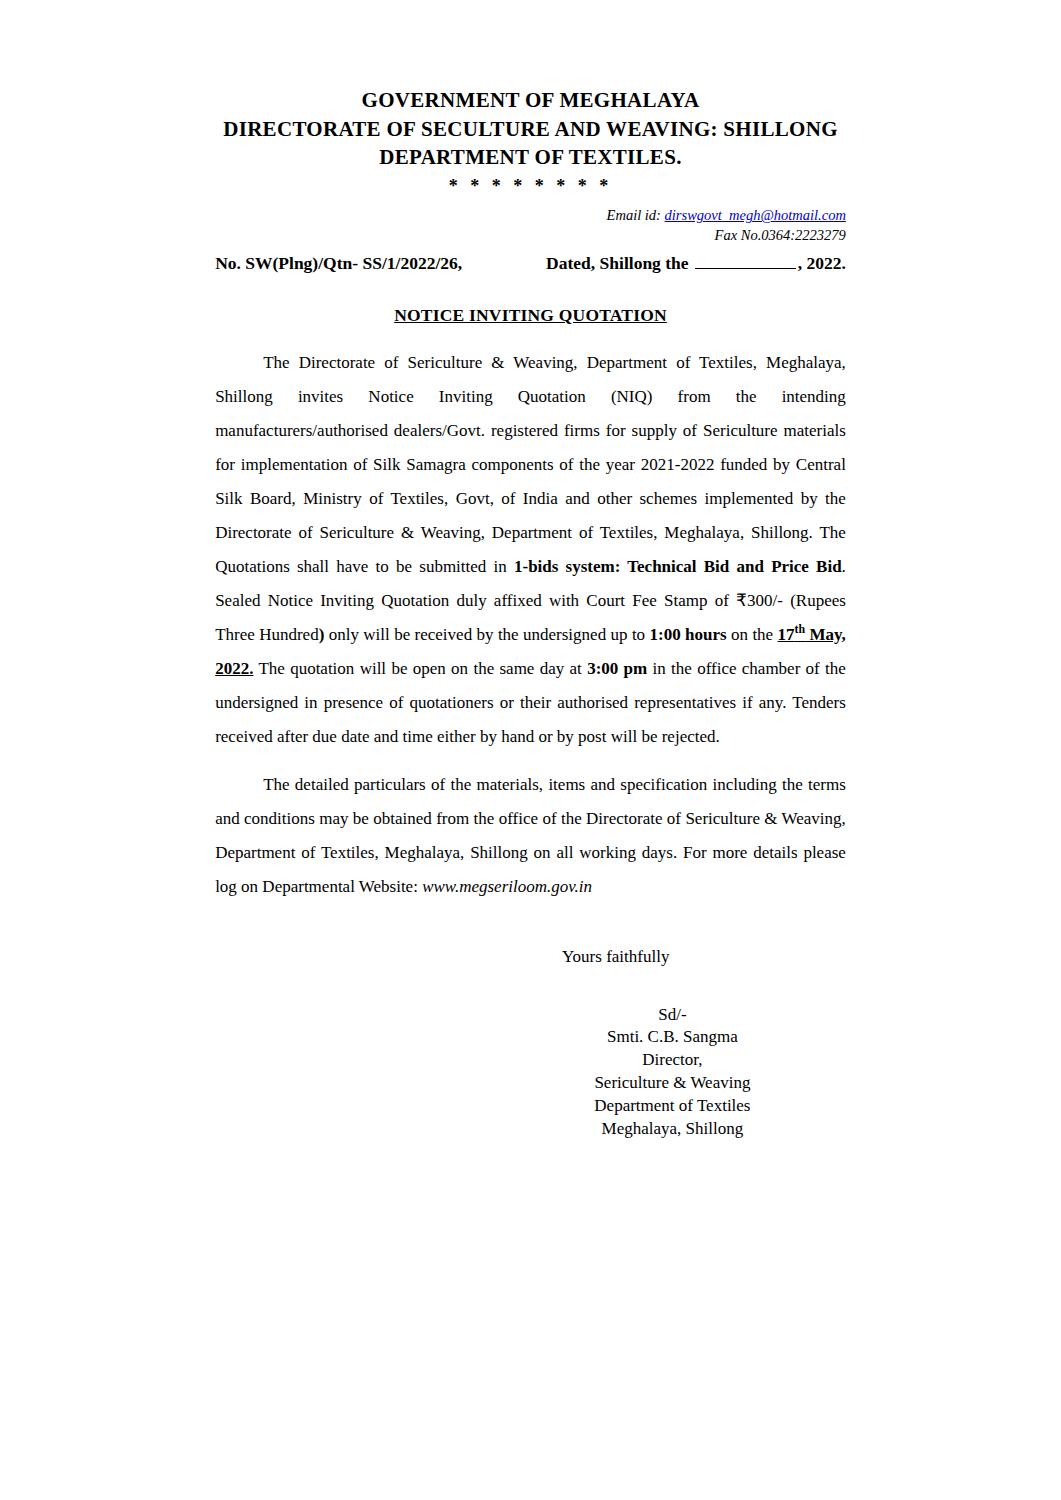GOVERNMENT OF MEGHALAYA DIRECTORATE OF SECULTURE AND WEAVING: SHILLONG DEPARTMENT OF TEXTILES.
* * * * * * * *
Email id: dirswgovt_megh@hotmail.com
Fax No.0364:2223279
No. SW(Plng)/Qtn- SS/1/2022/26, Dated, Shillong the , 2022.
NOTICE INVITING QUOTATION
The Directorate of Sericulture & Weaving, Department of Textiles, Meghalaya, Shillong invites Notice Inviting Quotation (NIQ) from the intending manufacturers/authorised dealers/Govt. registered firms for supply of Sericulture materials for implementation of Silk Samagra components of the year 2021-2022 funded by Central Silk Board, Ministry of Textiles, Govt, of India and other schemes implemented by the Directorate of Sericulture & Weaving, Department of Textiles, Meghalaya, Shillong. The Quotations shall have to be submitted in 1-bids system: Technical Bid and Price Bid. Sealed Notice Inviting Quotation duly affixed with Court Fee Stamp of ₹300/- (Rupees Three Hundred) only will be received by the undersigned up to 1:00 hours on the 17th May, 2022. The quotation will be open on the same day at 3:00 pm in the office chamber of the undersigned in presence of quotationers or their authorised representatives if any. Tenders received after due date and time either by hand or by post will be rejected.
The detailed particulars of the materials, items and specification including the terms and conditions may be obtained from the office of the Directorate of Sericulture & Weaving, Department of Textiles, Meghalaya, Shillong on all working days. For more details please log on Departmental Website: www.megseriloom.gov.in
Yours faithfully
Sd/- Smti. C.B. Sangma Director, Sericulture & Weaving Department of Textiles Meghalaya, Shillong